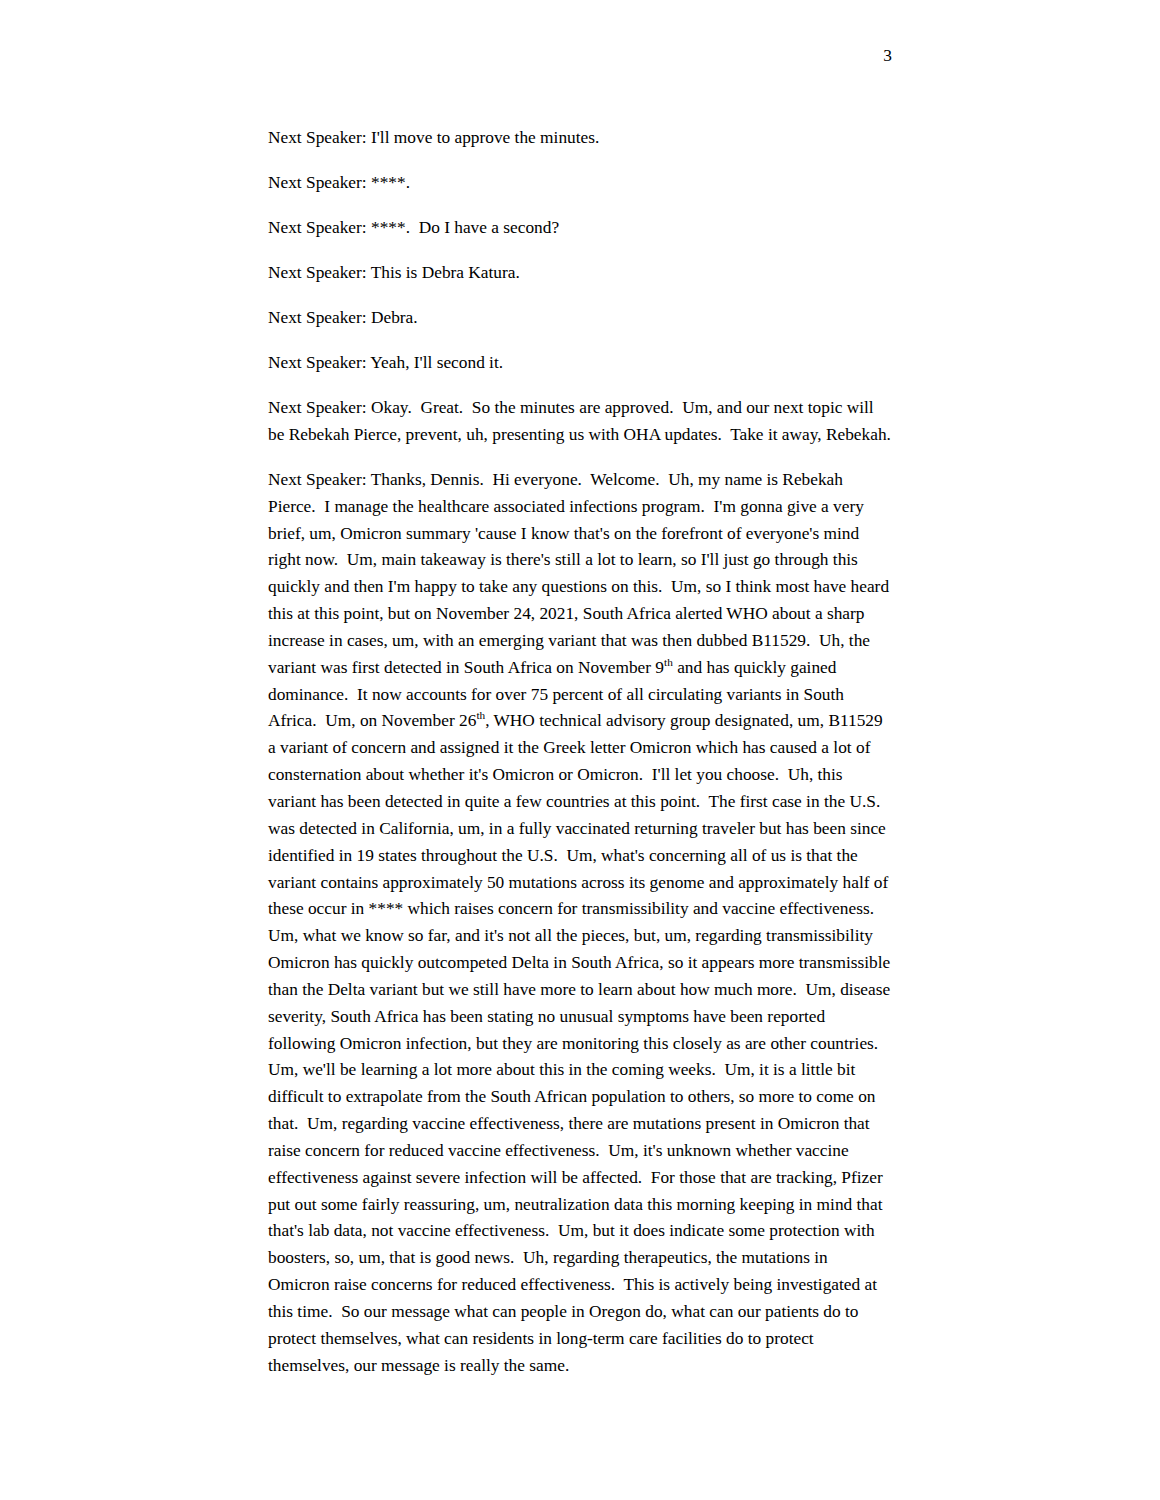3
Next Speaker: I'll move to approve the minutes.
Next Speaker: ****.
Next Speaker: ****. Do I have a second?
Next Speaker: This is Debra Katura.
Next Speaker: Debra.
Next Speaker: Yeah, I'll second it.
Next Speaker: Okay. Great. So the minutes are approved. Um, and our next topic will be Rebekah Pierce, prevent, uh, presenting us with OHA updates. Take it away, Rebekah.
Next Speaker: Thanks, Dennis. Hi everyone. Welcome. Uh, my name is Rebekah Pierce. I manage the healthcare associated infections program. I'm gonna give a very brief, um, Omicron summary 'cause I know that's on the forefront of everyone's mind right now. Um, main takeaway is there's still a lot to learn, so I'll just go through this quickly and then I'm happy to take any questions on this. Um, so I think most have heard this at this point, but on November 24, 2021, South Africa alerted WHO about a sharp increase in cases, um, with an emerging variant that was then dubbed B11529. Uh, the variant was first detected in South Africa on November 9th and has quickly gained dominance. It now accounts for over 75 percent of all circulating variants in South Africa. Um, on November 26th, WHO technical advisory group designated, um, B11529 a variant of concern and assigned it the Greek letter Omicron which has caused a lot of consternation about whether it's Omicron or Omicron. I'll let you choose. Uh, this variant has been detected in quite a few countries at this point. The first case in the U.S. was detected in California, um, in a fully vaccinated returning traveler but has been since identified in 19 states throughout the U.S. Um, what's concerning all of us is that the variant contains approximately 50 mutations across its genome and approximately half of these occur in **** which raises concern for transmissibility and vaccine effectiveness. Um, what we know so far, and it's not all the pieces, but, um, regarding transmissibility Omicron has quickly outcompeted Delta in South Africa, so it appears more transmissible than the Delta variant but we still have more to learn about how much more. Um, disease severity, South Africa has been stating no unusual symptoms have been reported following Omicron infection, but they are monitoring this closely as are other countries. Um, we'll be learning a lot more about this in the coming weeks. Um, it is a little bit difficult to extrapolate from the South African population to others, so more to come on that. Um, regarding vaccine effectiveness, there are mutations present in Omicron that raise concern for reduced vaccine effectiveness. Um, it's unknown whether vaccine effectiveness against severe infection will be affected. For those that are tracking, Pfizer put out some fairly reassuring, um, neutralization data this morning keeping in mind that that's lab data, not vaccine effectiveness. Um, but it does indicate some protection with boosters, so, um, that is good news. Uh, regarding therapeutics, the mutations in Omicron raise concerns for reduced effectiveness. This is actively being investigated at this time. So our message what can people in Oregon do, what can our patients do to protect themselves, what can residents in long-term care facilities do to protect themselves, our message is really the same.